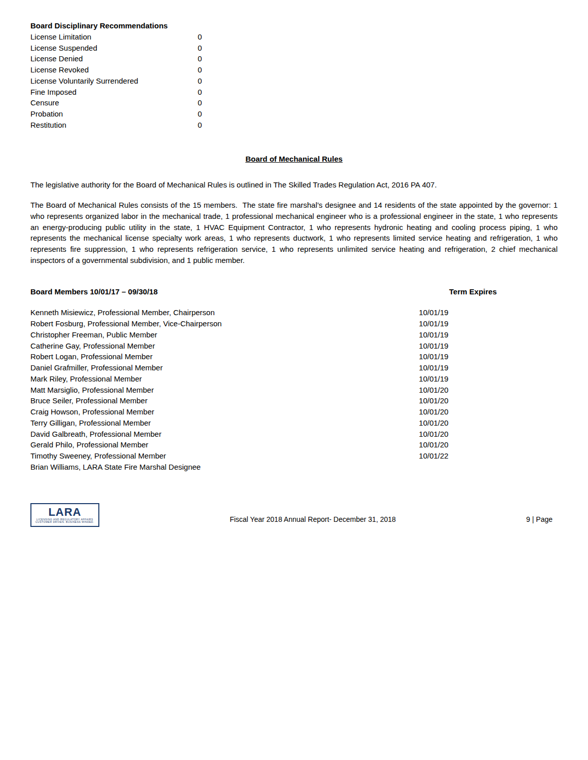Board Disciplinary Recommendations
| License Limitation | 0 |
| License Suspended | 0 |
| License Denied | 0 |
| License Revoked | 0 |
| License Voluntarily Surrendered | 0 |
| Fine Imposed | 0 |
| Censure | 0 |
| Probation | 0 |
| Restitution | 0 |
Board of Mechanical Rules
The legislative authority for the Board of Mechanical Rules is outlined in The Skilled Trades Regulation Act, 2016 PA 407.
The Board of Mechanical Rules consists of the 15 members. The state fire marshal’s designee and 14 residents of the state appointed by the governor: 1 who represents organized labor in the mechanical trade, 1 professional mechanical engineer who is a professional engineer in the state, 1 who represents an energy-producing public utility in the state, 1 HVAC Equipment Contractor, 1 who represents hydronic heating and cooling process piping, 1 who represents the mechanical license specialty work areas, 1 who represents ductwork, 1 who represents limited service heating and refrigeration, 1 who represents fire suppression, 1 who represents refrigeration service, 1 who represents unlimited service heating and refrigeration, 2 chief mechanical inspectors of a governmental subdivision, and 1 public member.
Board Members 10/01/17 – 09/30/18 Term Expires
| Kenneth Misiewicz, Professional Member, Chairperson | 10/01/19 |
| Robert Fosburg, Professional Member, Vice-Chairperson | 10/01/19 |
| Christopher Freeman, Public Member | 10/01/19 |
| Catherine Gay, Professional Member | 10/01/19 |
| Robert Logan, Professional Member | 10/01/19 |
| Daniel Grafmiller, Professional Member | 10/01/19 |
| Mark Riley, Professional Member | 10/01/19 |
| Matt Marsiglio, Professional Member | 10/01/20 |
| Bruce Seiler, Professional Member | 10/01/20 |
| Craig Howson, Professional Member | 10/01/20 |
| Terry Gilligan, Professional Member | 10/01/20 |
| David Galbreath, Professional Member | 10/01/20 |
| Gerald Philo, Professional Member | 10/01/20 |
| Timothy Sweeney, Professional Member | 10/01/22 |
| Brian Williams, LARA State Fire Marshal Designee | |
LARA
LICENSING AND REGULATORY AFFAIRS
CUSTOMER DRIVEN. BUSINESS MINDED.
Fiscal Year 2018 Annual Report- December 31, 2018
9 | Page